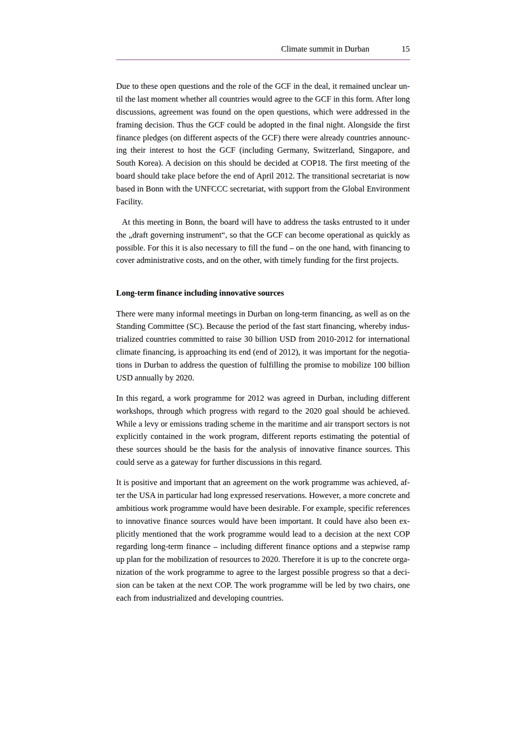Climate summit in Durban 15
Due to these open questions and the role of the GCF in the deal, it remained unclear until the last moment whether all countries would agree to the GCF in this form. After long discussions, agreement was found on the open questions, which were addressed in the framing decision. Thus the GCF could be adopted in the final night. Alongside the first finance pledges (on different aspects of the GCF) there were already countries announcing their interest to host the GCF (including Germany, Switzerland, Singapore, and South Korea). A decision on this should be decided at COP18. The first meeting of the board should take place before the end of April 2012. The transitional secretariat is now based in Bonn with the UNFCCC secretariat, with support from the Global Environment Facility.
At this meeting in Bonn, the board will have to address the tasks entrusted to it under the „draft governing instrument“, so that the GCF can become operational as quickly as possible. For this it is also necessary to fill the fund – on the one hand, with financing to cover administrative costs, and on the other, with timely funding for the first projects.
Long-term finance including innovative sources
There were many informal meetings in Durban on long-term financing, as well as on the Standing Committee (SC). Because the period of the fast start financing, whereby industrialized countries committed to raise 30 billion USD from 2010-2012 for international climate financing, is approaching its end (end of 2012), it was important for the negotiations in Durban to address the question of fulfilling the promise to mobilize 100 billion USD annually by 2020.
In this regard, a work programme for 2012 was agreed in Durban, including different workshops, through which progress with regard to the 2020 goal should be achieved. While a levy or emissions trading scheme in the maritime and air transport sectors is not explicitly contained in the work program, different reports estimating the potential of these sources should be the basis for the analysis of innovative finance sources. This could serve as a gateway for further discussions in this regard.
It is positive and important that an agreement on the work programme was achieved, after the USA in particular had long expressed reservations. However, a more concrete and ambitious work programme would have been desirable. For example, specific references to innovative finance sources would have been important. It could have also been explicitly mentioned that the work programme would lead to a decision at the next COP regarding long-term finance – including different finance options and a stepwise ramp up plan for the mobilization of resources to 2020. Therefore it is up to the concrete organization of the work programme to agree to the largest possible progress so that a decision can be taken at the next COP. The work programme will be led by two chairs, one each from industrialized and developing countries.